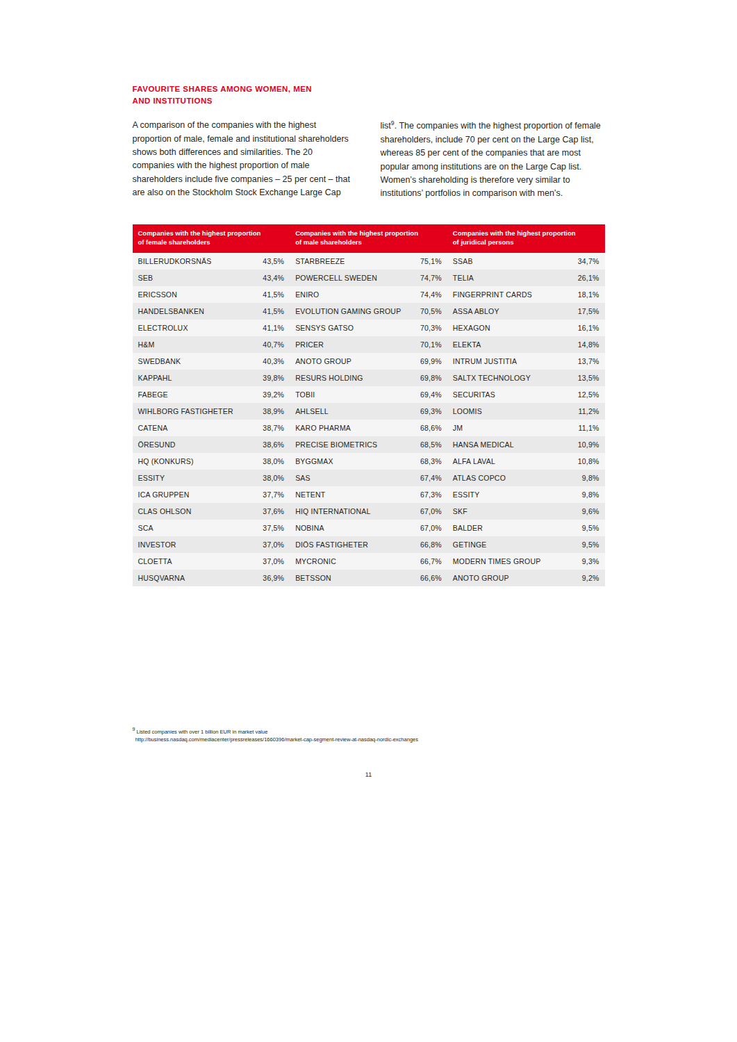Favourite shares among women, men
and institutions
A comparison of the companies with the highest proportion of male, female and institutional shareholders shows both differences and similarities. The 20 companies with the highest proportion of male shareholders include five companies – 25 per cent – that are also on the Stockholm Stock Exchange Large Cap
list9. The companies with the highest proportion of female shareholders, include 70 per cent on the Large Cap list, whereas 85 per cent of the companies that are most popular among institutions are on the Large Cap list. Women’s shareholding is therefore very similar to institutions’ portfolios in comparison with men’s.
| Companies with the highest proportion of female shareholders | Companies with the highest proportion of male shareholders | Companies with the highest proportion of juridical persons |
| --- | --- | --- |
| BILLERUDKORSNÄS | 43,5% | STARBREEZE | 75,1% | SSAB | 34,7% |
| SEB | 43,4% | POWERCELL SWEDEN | 74,7% | TELIA | 26,1% |
| ERICSSON | 41,5% | ENIRO | 74,4% | FINGERPRINT CARDS | 18,1% |
| HANDELSBANKEN | 41,5% | EVOLUTION GAMING GROUP | 70,5% | ASSA ABLOY | 17,5% |
| ELECTROLUX | 41,1% | SENSYS GATSO | 70,3% | HEXAGON | 16,1% |
| H&M | 40,7% | PRICER | 70,1% | ELEKTA | 14,8% |
| SWEDBANK | 40,3% | ANOTO GROUP | 69,9% | INTRUM JUSTITIA | 13,7% |
| KAPPAHL | 39,8% | RESURS HOLDING | 69,8% | SALTX TECHNOLOGY | 13,5% |
| FABEGE | 39,2% | TOBII | 69,4% | SECURITAS | 12,5% |
| WIHLBORG FASTIGHETER | 38,9% | AHLSELL | 69,3% | LOOMIS | 11,2% |
| CATENA | 38,7% | KARO PHARMA | 68,6% | JM | 11,1% |
| ÖRESUND | 38,6% | PRECISE BIOMETRICS | 68,5% | HANSA MEDICAL | 10,9% |
| HQ (KONKURS) | 38,0% | BYGGMAX | 68,3% | ALFA LAVAL | 10,8% |
| ESSITY | 38,0% | SAS | 67,4% | ATLAS COPCO | 9,8% |
| ICA GRUPPEN | 37,7% | NETENT | 67,3% | ESSITY | 9,8% |
| CLAS OHLSON | 37,6% | HIQ INTERNATIONAL | 67,0% | SKF | 9,6% |
| SCA | 37,5% | NOBINA | 67,0% | BALDER | 9,5% |
| INVESTOR | 37,0% | DIÖS FASTIGHETER | 66,8% | GETINGE | 9,5% |
| CLOETTA | 37,0% | MYCRONIC | 66,7% | MODERN TIMES GROUP | 9,3% |
| HUSQVARNA | 36,9% | BETSSON | 66,6% | ANOTO GROUP | 9,2% |
9 Listed companies with over 1 billion EUR in market value
http://business.nasdaq.com/mediacenter/pressreleases/1660396/market-cap-segment-review-at-nasdaq-nordic-exchanges
11